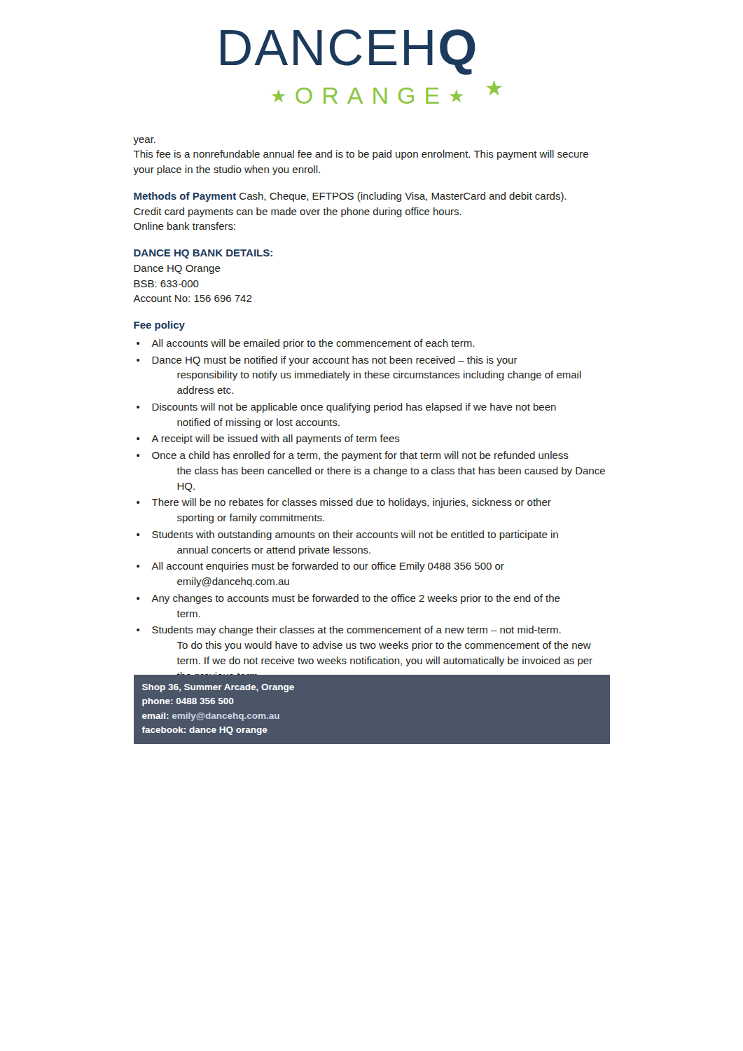DANCEHQ★
★ORANGE★
year.
This fee is a nonrefundable annual fee and is to be paid upon enrolment. This payment will secure your place in the studio when you enroll.
Methods of Payment Cash, Cheque, EFTPOS (including Visa, MasterCard and debit cards).
Credit card payments can be made over the phone during office hours.
Online bank transfers:
DANCE HQ BANK DETAILS:
Dance HQ Orange
BSB: 633-000
Account No: 156 696 742
Fee policy
All accounts will be emailed prior to the commencement of each term.
Dance HQ must be notified if your account has not been received – this is your responsibility to notify us immediately in these circumstances including change of email address etc.
Discounts will not be applicable once qualifying period has elapsed if we have not been notified of missing or lost accounts.
A receipt will be issued with all payments of term fees
Once a child has enrolled for a term, the payment for that term will not be refunded unless the class has been cancelled or there is a change to a class that has been caused by Dance HQ.
There will be no rebates for classes missed due to holidays, injuries, sickness or other sporting or family commitments.
Students with outstanding amounts on their accounts will not be entitled to participate in annual concerts or attend private lessons.
All account enquiries must be forwarded to our office Emily 0488 356 500 or emily@dancehq.com.au
Any changes to accounts must be forwarded to the office 2 weeks prior to the end of the term.
Students may change their classes at the commencement of a new term – not mid-term. To do this you would have to advise us two weeks prior to the commencement of the new term. If we do not receive two weeks notification, you will automatically be invoiced as per the previous term.
We ask you to respect the above policy, as this enables us to continue to provide the best service as possible.
Shop 36, Summer Arcade, Orange
phone: 0488 356 500
email: emily@dancehq.com.au
facebook: dance HQ orange